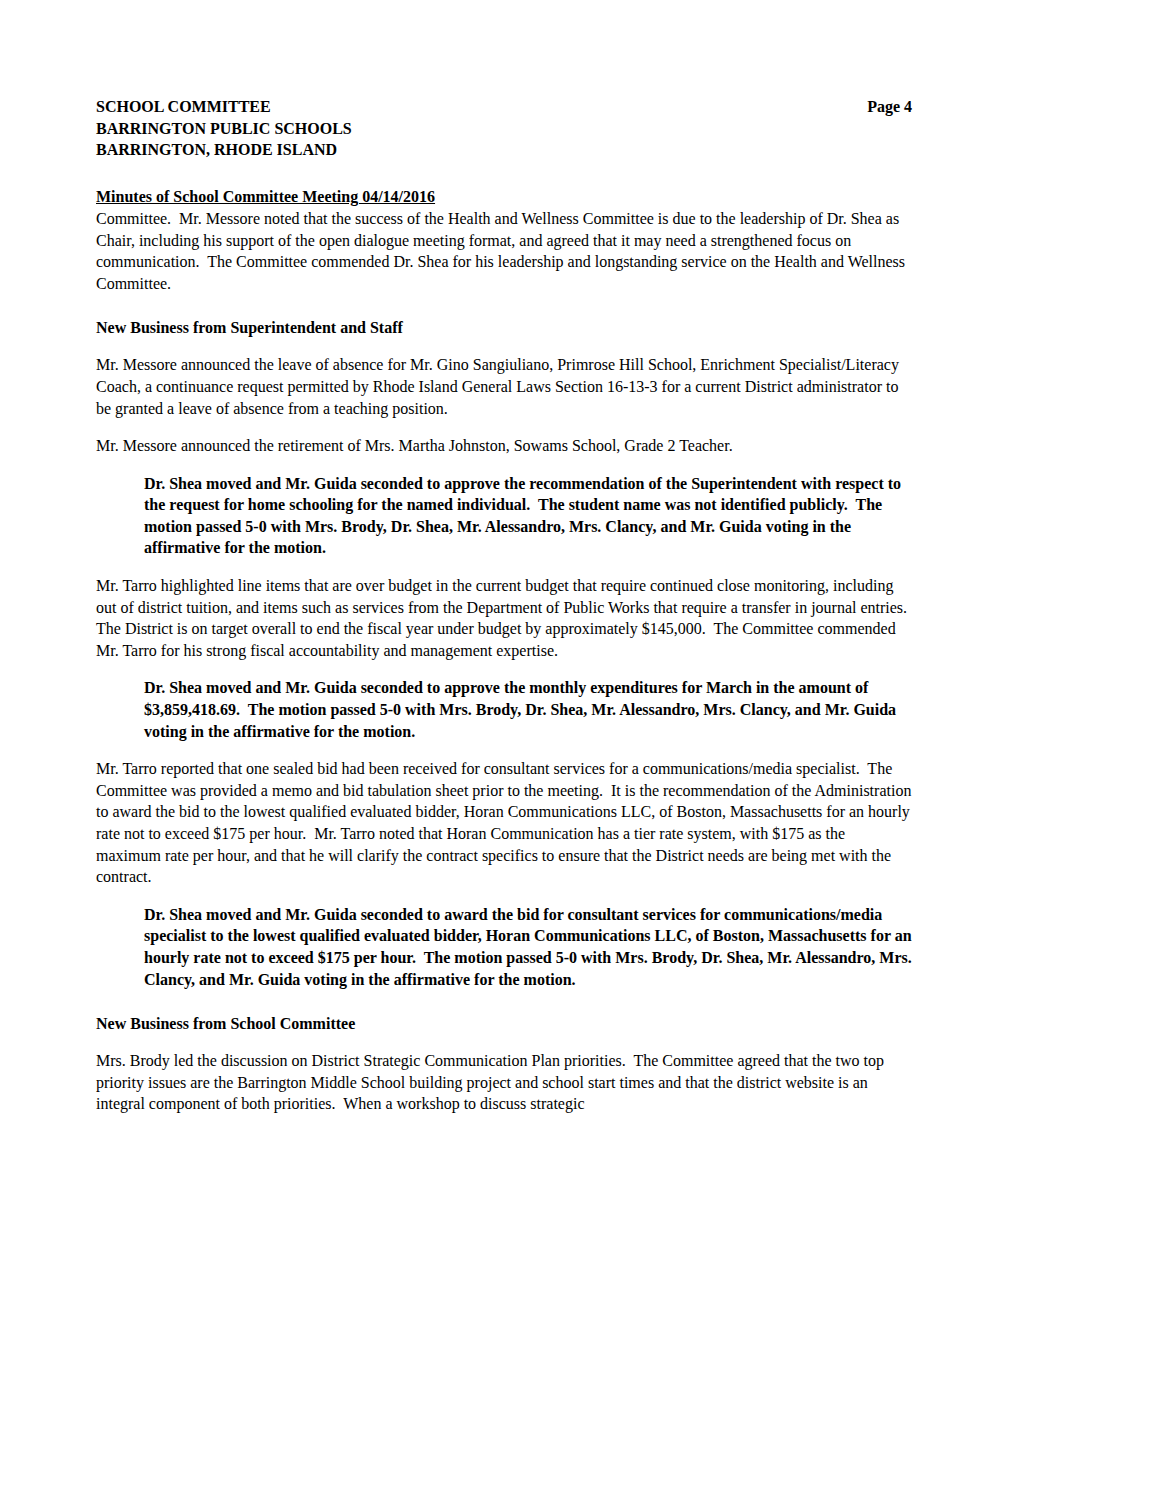Page 4
SCHOOL COMMITTEE
BARRINGTON PUBLIC SCHOOLS
BARRINGTON, RHODE ISLAND
Minutes of School Committee Meeting 04/14/2016
Committee. Mr. Messore noted that the success of the Health and Wellness Committee is due to the leadership of Dr. Shea as Chair, including his support of the open dialogue meeting format, and agreed that it may need a strengthened focus on communication. The Committee commended Dr. Shea for his leadership and longstanding service on the Health and Wellness Committee.
New Business from Superintendent and Staff
Mr. Messore announced the leave of absence for Mr. Gino Sangiuliano, Primrose Hill School, Enrichment Specialist/Literacy Coach, a continuance request permitted by Rhode Island General Laws Section 16-13-3 for a current District administrator to be granted a leave of absence from a teaching position.
Mr. Messore announced the retirement of Mrs. Martha Johnston, Sowams School, Grade 2 Teacher.
Dr. Shea moved and Mr. Guida seconded to approve the recommendation of the Superintendent with respect to the request for home schooling for the named individual. The student name was not identified publicly. The motion passed 5-0 with Mrs. Brody, Dr. Shea, Mr. Alessandro, Mrs. Clancy, and Mr. Guida voting in the affirmative for the motion.
Mr. Tarro highlighted line items that are over budget in the current budget that require continued close monitoring, including out of district tuition, and items such as services from the Department of Public Works that require a transfer in journal entries. The District is on target overall to end the fiscal year under budget by approximately $145,000. The Committee commended Mr. Tarro for his strong fiscal accountability and management expertise.
Dr. Shea moved and Mr. Guida seconded to approve the monthly expenditures for March in the amount of $3,859,418.69. The motion passed 5-0 with Mrs. Brody, Dr. Shea, Mr. Alessandro, Mrs. Clancy, and Mr. Guida voting in the affirmative for the motion.
Mr. Tarro reported that one sealed bid had been received for consultant services for a communications/media specialist. The Committee was provided a memo and bid tabulation sheet prior to the meeting. It is the recommendation of the Administration to award the bid to the lowest qualified evaluated bidder, Horan Communications LLC, of Boston, Massachusetts for an hourly rate not to exceed $175 per hour. Mr. Tarro noted that Horan Communication has a tier rate system, with $175 as the maximum rate per hour, and that he will clarify the contract specifics to ensure that the District needs are being met with the contract.
Dr. Shea moved and Mr. Guida seconded to award the bid for consultant services for communications/media specialist to the lowest qualified evaluated bidder, Horan Communications LLC, of Boston, Massachusetts for an hourly rate not to exceed $175 per hour. The motion passed 5-0 with Mrs. Brody, Dr. Shea, Mr. Alessandro, Mrs. Clancy, and Mr. Guida voting in the affirmative for the motion.
New Business from School Committee
Mrs. Brody led the discussion on District Strategic Communication Plan priorities. The Committee agreed that the two top priority issues are the Barrington Middle School building project and school start times and that the district website is an integral component of both priorities. When a workshop to discuss strategic